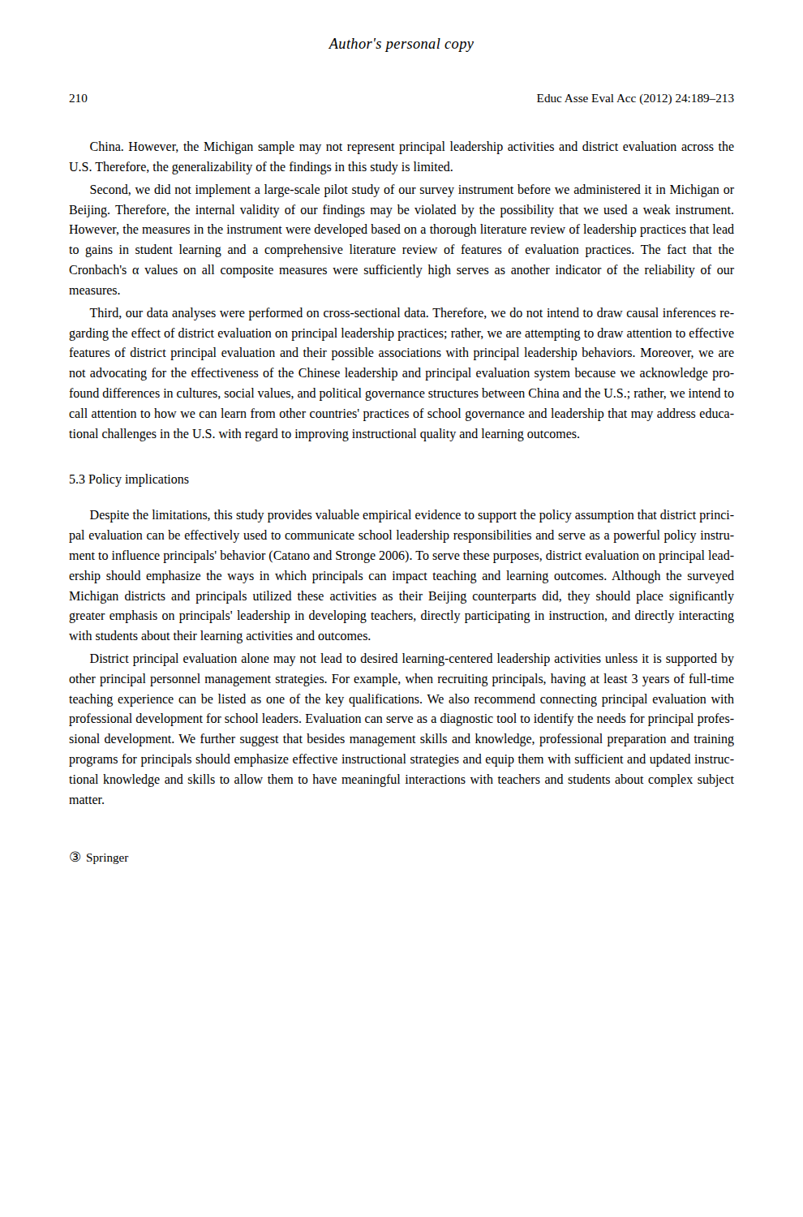Author's personal copy
210 Educ Asse Eval Acc (2012) 24:189–213
China. However, the Michigan sample may not represent principal leadership activities and district evaluation across the U.S. Therefore, the generalizability of the findings in this study is limited.
Second, we did not implement a large-scale pilot study of our survey instrument before we administered it in Michigan or Beijing. Therefore, the internal validity of our findings may be violated by the possibility that we used a weak instrument. However, the measures in the instrument were developed based on a thorough literature review of leadership practices that lead to gains in student learning and a comprehensive literature review of features of evaluation practices. The fact that the Cronbach's α values on all composite measures were sufficiently high serves as another indicator of the reliability of our measures.
Third, our data analyses were performed on cross-sectional data. Therefore, we do not intend to draw causal inferences regarding the effect of district evaluation on principal leadership practices; rather, we are attempting to draw attention to effective features of district principal evaluation and their possible associations with principal leadership behaviors. Moreover, we are not advocating for the effectiveness of the Chinese leadership and principal evaluation system because we acknowledge profound differences in cultures, social values, and political governance structures between China and the U.S.; rather, we intend to call attention to how we can learn from other countries' practices of school governance and leadership that may address educational challenges in the U.S. with regard to improving instructional quality and learning outcomes.
5.3 Policy implications
Despite the limitations, this study provides valuable empirical evidence to support the policy assumption that district principal evaluation can be effectively used to communicate school leadership responsibilities and serve as a powerful policy instrument to influence principals' behavior (Catano and Stronge 2006). To serve these purposes, district evaluation on principal leadership should emphasize the ways in which principals can impact teaching and learning outcomes. Although the surveyed Michigan districts and principals utilized these activities as their Beijing counterparts did, they should place significantly greater emphasis on principals' leadership in developing teachers, directly participating in instruction, and directly interacting with students about their learning activities and outcomes.
District principal evaluation alone may not lead to desired learning-centered leadership activities unless it is supported by other principal personnel management strategies. For example, when recruiting principals, having at least 3 years of full-time teaching experience can be listed as one of the key qualifications. We also recommend connecting principal evaluation with professional development for school leaders. Evaluation can serve as a diagnostic tool to identify the needs for principal professional development. We further suggest that besides management skills and knowledge, professional preparation and training programs for principals should emphasize effective instructional strategies and equip them with sufficient and updated instructional knowledge and skills to allow them to have meaningful interactions with teachers and students about complex subject matter.
③ Springer